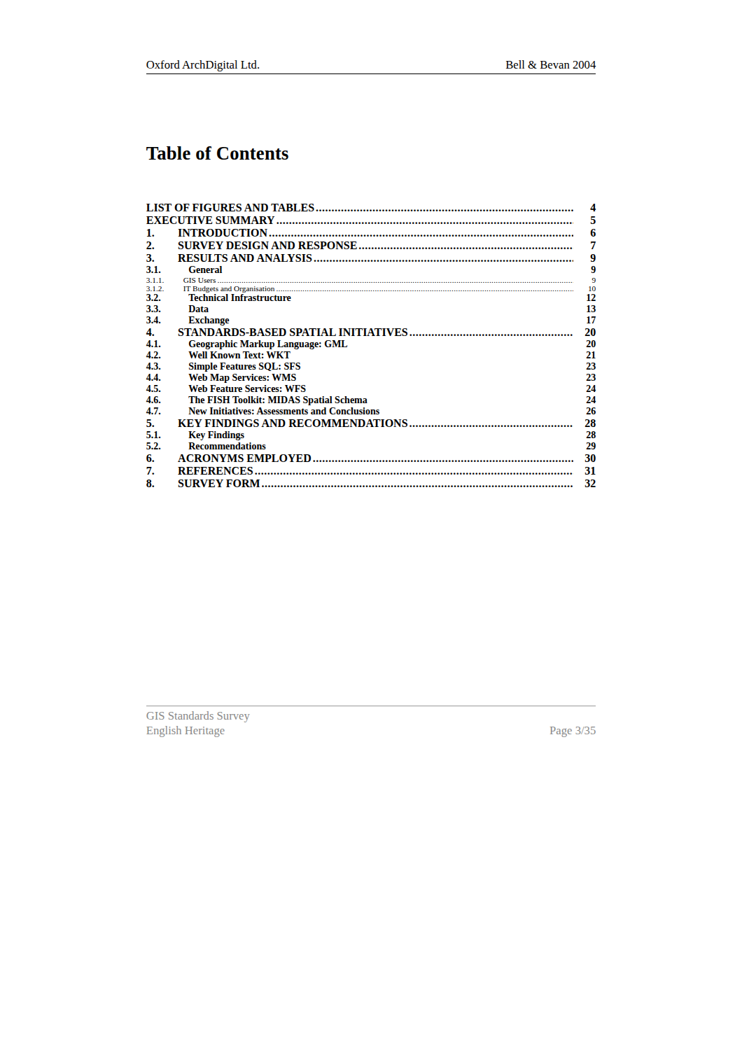Oxford ArchDigital Ltd. Bell & Bevan 2004
Table of Contents
LIST OF FIGURES AND TABLES 4
EXECUTIVE SUMMARY 5
1. INTRODUCTION 6
2. SURVEY DESIGN AND RESPONSE 7
3. RESULTS AND ANALYSIS 9
3.1. General 9
3.1.1. GIS Users 9
3.1.2. IT Budgets and Organisation 10
3.2. Technical Infrastructure 12
3.3. Data 13
3.4. Exchange 17
4. STANDARDS-BASED SPATIAL INITIATIVES 20
4.1. Geographic Markup Language: GML 20
4.2. Well Known Text: WKT 21
4.3. Simple Features SQL: SFS 23
4.4. Web Map Services: WMS 23
4.5. Web Feature Services: WFS 24
4.6. The FISH Toolkit: MIDAS Spatial Schema 24
4.7. New Initiatives: Assessments and Conclusions 26
5. KEY FINDINGS AND RECOMMENDATIONS 28
5.1. Key Findings 28
5.2. Recommendations 29
6. ACRONYMS EMPLOYED 30
7. REFERENCES 31
8. SURVEY FORM 32
GIS Standards Survey
English Heritage
Page 3/35